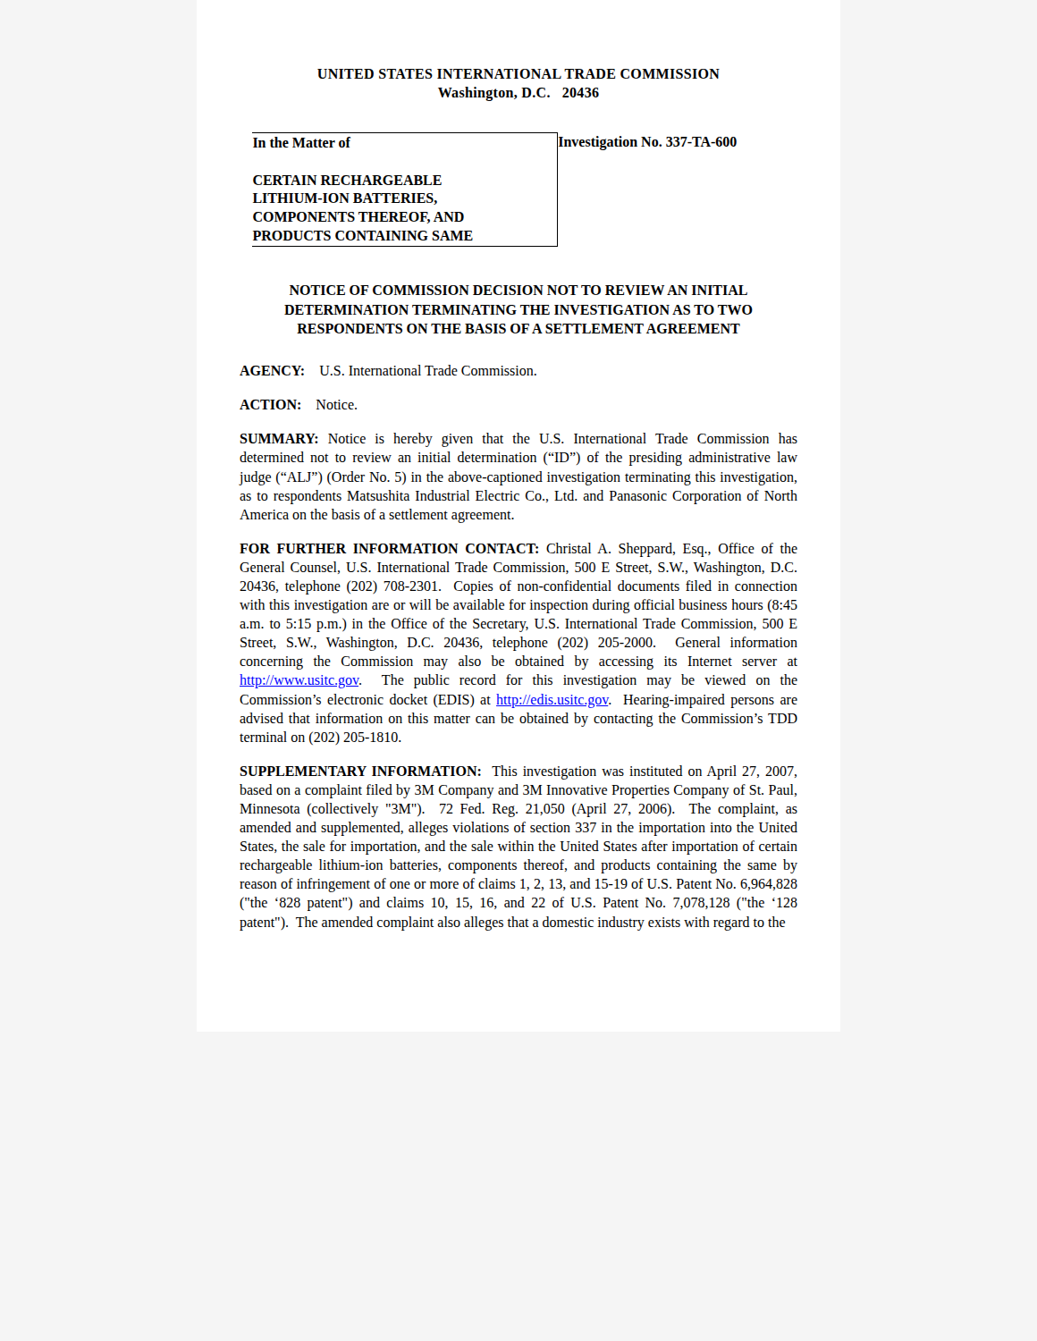UNITED STATES INTERNATIONAL TRADE COMMISSIONWashington, D.C. 20436
| In the Matter of CERTAIN RECHARGEABLE LITHIUM-ION BATTERIES, COMPONENTS THEREOF, AND PRODUCTS CONTAINING SAME | Investigation No. 337-TA-600 |
Notice of Commission Decision Not to Review an Initial Determination Terminating the Investigation as to Two Respondents on the Basis of a Settlement Agreement
AGENCY: U.S. International Trade Commission.
ACTION: Notice.
SUMMARY: Notice is hereby given that the U.S. International Trade Commission has determined not to review an initial determination (“ID”) of the presiding administrative law judge (“ALJ”) (Order No. 5) in the above-captioned investigation terminating this investigation, as to respondents Matsushita Industrial Electric Co., Ltd. and Panasonic Corporation of North America on the basis of a settlement agreement.
FOR FURTHER INFORMATION CONTACT: Christal A. Sheppard, Esq., Office of the General Counsel, U.S. International Trade Commission, 500 E Street, S.W., Washington, D.C. 20436, telephone (202) 708-2301. Copies of non-confidential documents filed in connection with this investigation are or will be available for inspection during official business hours (8:45 a.m. to 5:15 p.m.) in the Office of the Secretary, U.S. International Trade Commission, 500 E Street, S.W., Washington, D.C. 20436, telephone (202) 205-2000. General information concerning the Commission may also be obtained by accessing its Internet server at http://www.usitc.gov. The public record for this investigation may be viewed on the Commission’s electronic docket (EDIS) at http://edis.usitc.gov. Hearing-impaired persons are advised that information on this matter can be obtained by contacting the Commission’s TDD terminal on (202) 205-1810.
SUPPLEMENTARY INFORMATION: This investigation was instituted on April 27, 2007, based on a complaint filed by 3M Company and 3M Innovative Properties Company of St. Paul, Minnesota (collectively "3M"). 72 Fed. Reg. 21,050 (April 27, 2006). The complaint, as amended and supplemented, alleges violations of section 337 in the importation into the United States, the sale for importation, and the sale within the United States after importation of certain rechargeable lithium-ion batteries, components thereof, and products containing the same by reason of infringement of one or more of claims 1, 2, 13, and 15-19 of U.S. Patent No. 6,964,828 ("the ‘828 patent") and claims 10, 15, 16, and 22 of U.S. Patent No. 7,078,128 ("the ‘128 patent"). The amended complaint also alleges that a domestic industry exists with regard to the